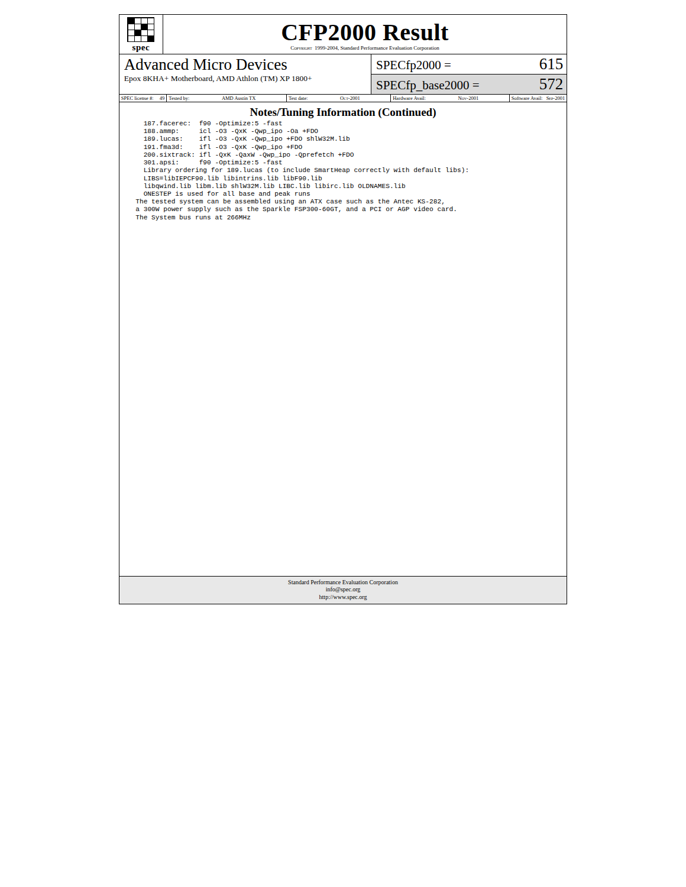spec
CFP2000 Result
Copyright 1999-2004, Standard Performance Evaluation Corporation
Advanced Micro Devices
Epox 8KHA+ Motherboard, AMD Athlon (TM) XP 1800+
SPECfp2000 =
615
SPECfp_base2000 =
572
SPEC license #:
49
Tested by:
AMD Austin TX
Test date:
Oct-2001
Hardware Avail:
Nov-2001
Software Avail:
Sep-2001
Notes/Tuning Information (Continued)
    187.facerec:  f90 -Optimize:5 -fast
    188.ammp:     icl -O3 -QxK -Qwp_ipo -Oa +FDO
    189.lucas:    ifl -O3 -QxK -Qwp_ipo +FDO shlW32M.lib
    191.fma3d:    ifl -O3 -QxK -Qwp_ipo +FDO
    200.sixtrack: ifl -QxK -QaxW -Qwp_ipo -Qprefetch +FDO
    301.apsi:     f90 -Optimize:5 -fast
    Library ordering for 189.lucas (to include SmartHeap correctly with default libs):
    LIBS=libIEPCF90.lib libintrins.lib libF90.lib
    libqwind.lib libm.lib shlW32M.lib LIBC.lib libirc.lib OLDNAMES.lib
    ONESTEP is used for all base and peak runs
  The tested system can be assembled using an ATX case such as the Antec KS-282,
  a 300W power supply such as the Sparkle FSP300-60GT, and a PCI or AGP video card.
  The System bus runs at 266MHz
Standard Performance Evaluation Corporation
info@spec.org
http://www.spec.org